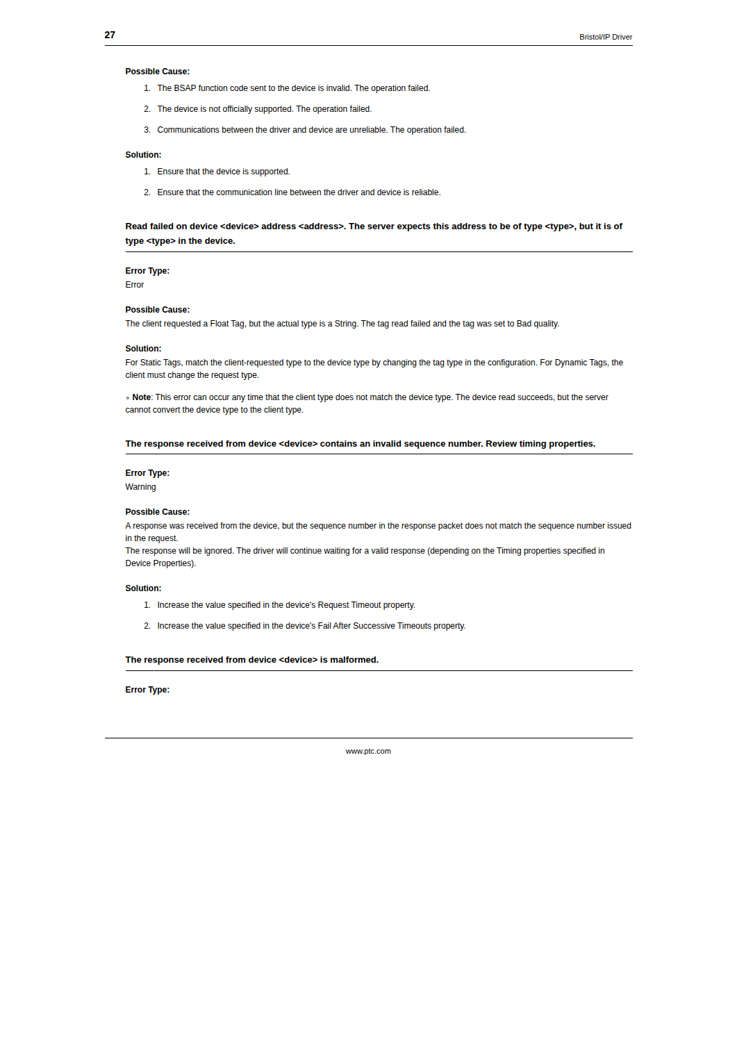27 Bristol/IP Driver
Possible Cause:
The BSAP function code sent to the device is invalid. The operation failed.
The device is not officially supported. The operation failed.
Communications between the driver and device are unreliable. The operation failed.
Solution:
Ensure that the device is supported.
Ensure that the communication line between the driver and device is reliable.
Read failed on device <device> address <address>. The server expects this address to be of type <type>, but it is of type <type> in the device.
Error Type:
Error
Possible Cause:
The client requested a Float Tag, but the actual type is a String. The tag read failed and the tag was set to Bad quality.
Solution:
For Static Tags, match the client-requested type to the device type by changing the tag type in the configuration. For Dynamic Tags, the client must change the request type.
● Note: This error can occur any time that the client type does not match the device type. The device read succeeds, but the server cannot convert the device type to the client type.
The response received from device <device> contains an invalid sequence number. Review timing properties.
Error Type:
Warning
Possible Cause:
A response was received from the device, but the sequence number in the response packet does not match the sequence number issued in the request.
The response will be ignored. The driver will continue waiting for a valid response (depending on the Timing properties specified in Device Properties).
Solution:
Increase the value specified in the device's Request Timeout property.
Increase the value specified in the device's Fail After Successive Timeouts property.
The response received from device <device> is malformed.
Error Type:
www.ptc.com